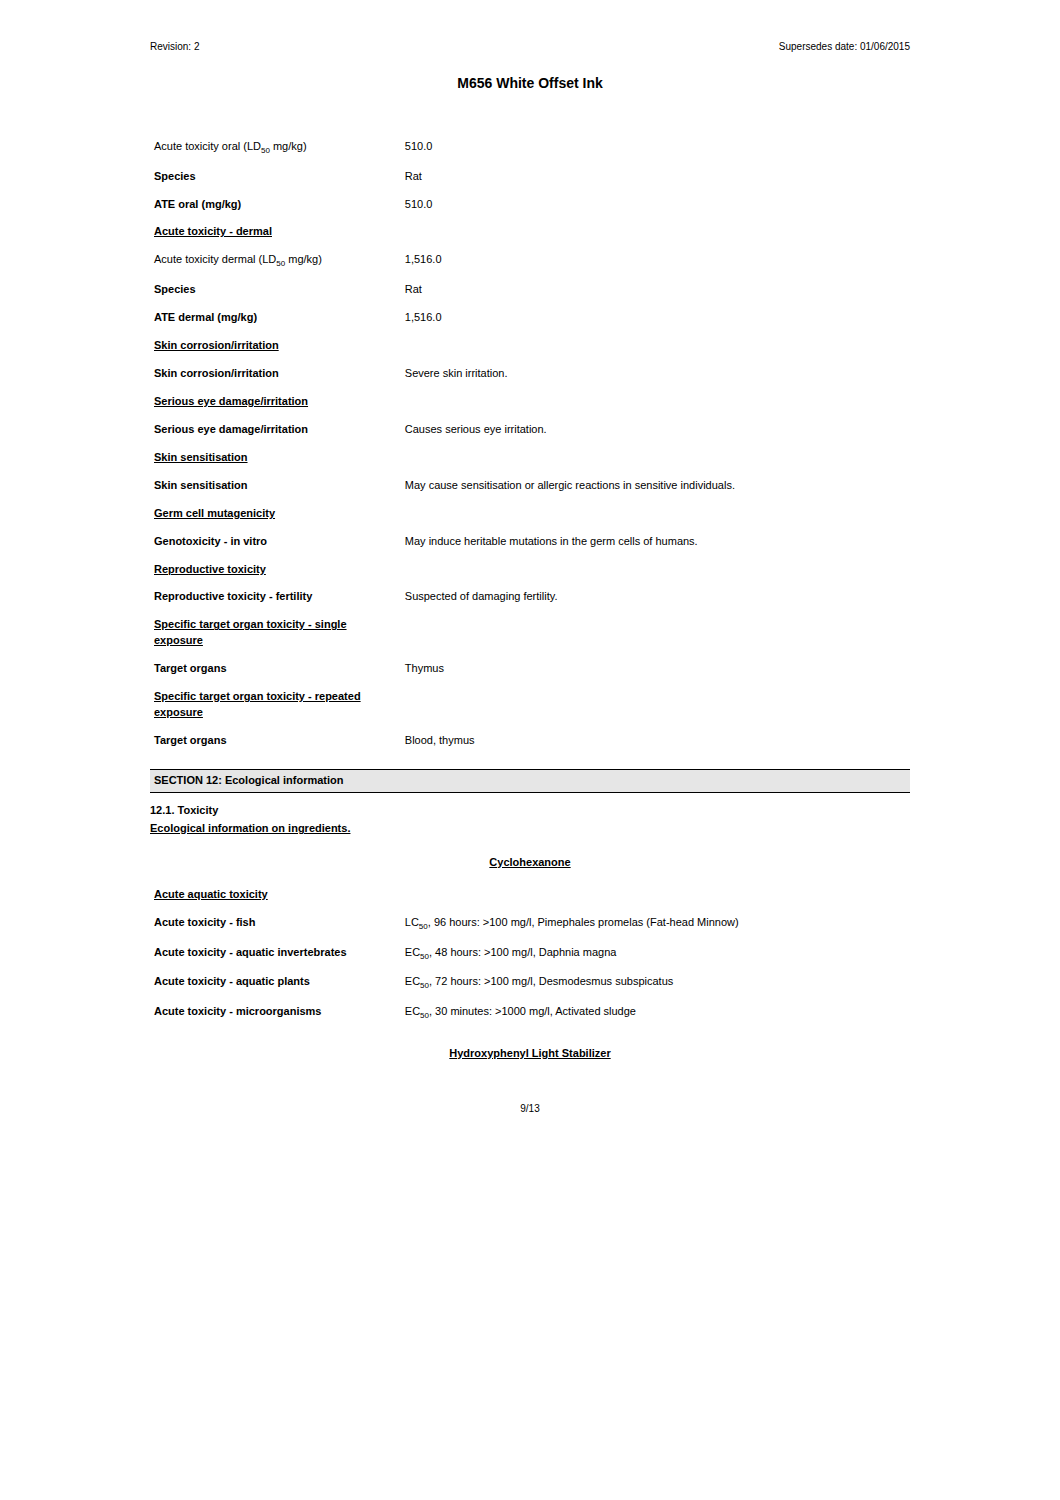Revision: 2
Supersedes date: 01/06/2015
M656 White Offset Ink
| Acute toxicity oral (LD 50 mg/kg) | 510.0 |
| Species | Rat |
| ATE oral (mg/kg) | 510.0 |
| Acute toxicity - dermal | |
| Acute toxicity dermal (LD 50 mg/kg) | 1,516.0 |
| Species | Rat |
| ATE dermal (mg/kg) | 1,516.0 |
| Skin corrosion/irritation | |
| Skin corrosion/irritation | Severe skin irritation. |
| Serious eye damage/irritation | |
| Serious eye damage/irritation | Causes serious eye irritation. |
| Skin sensitisation | |
| Skin sensitisation | May cause sensitisation or allergic reactions in sensitive individuals. |
| Germ cell mutagenicity | |
| Genotoxicity - in vitro | May induce heritable mutations in the germ cells of humans. |
| Reproductive toxicity | |
| Reproductive toxicity - fertility | Suspected of damaging fertility. |
| Specific target organ toxicity - single exposure | |
| Target organs | Thymus |
| Specific target organ toxicity - repeated exposure | |
| Target organs | Blood, thymus |
SECTION 12: Ecological information
12.1. Toxicity
Ecological information on ingredients.
Cyclohexanone
| Acute aquatic toxicity | |
| Acute toxicity - fish | LC 50 , 96 hours: >100 mg/l, Pimephales promelas (Fat-head Minnow) |
| Acute toxicity - aquatic invertebrates | EC 50 , 48 hours: >100 mg/l, Daphnia magna |
| Acute toxicity - aquatic plants | EC 50 , 72 hours: >100 mg/l, Desmodesmus subspicatus |
| Acute toxicity - microorganisms | EC 50 , 30 minutes: >1000 mg/l, Activated sludge |
Hydroxyphenyl Light Stabilizer
9/13